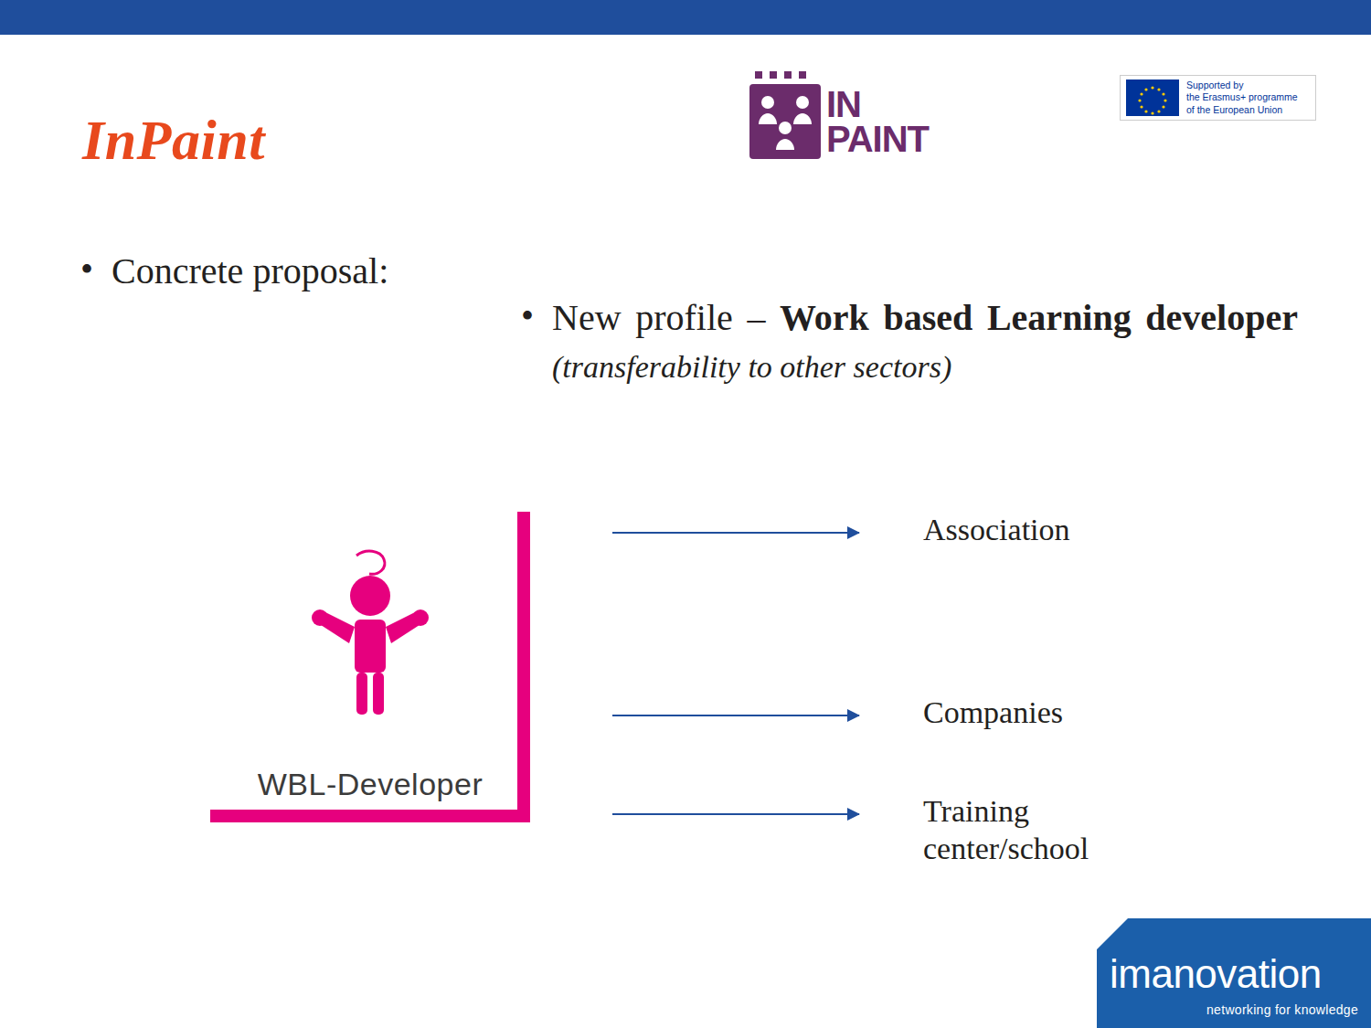IN
PAINT
Supported by
the Erasmus+ programme
of the European Union
InPaint
Concrete proposal:
New profile – Work based Learning developer (transferability to other sectors)
WBL-Developer
Association
Companies
Training
center/school
imanovation
networking for knowledge